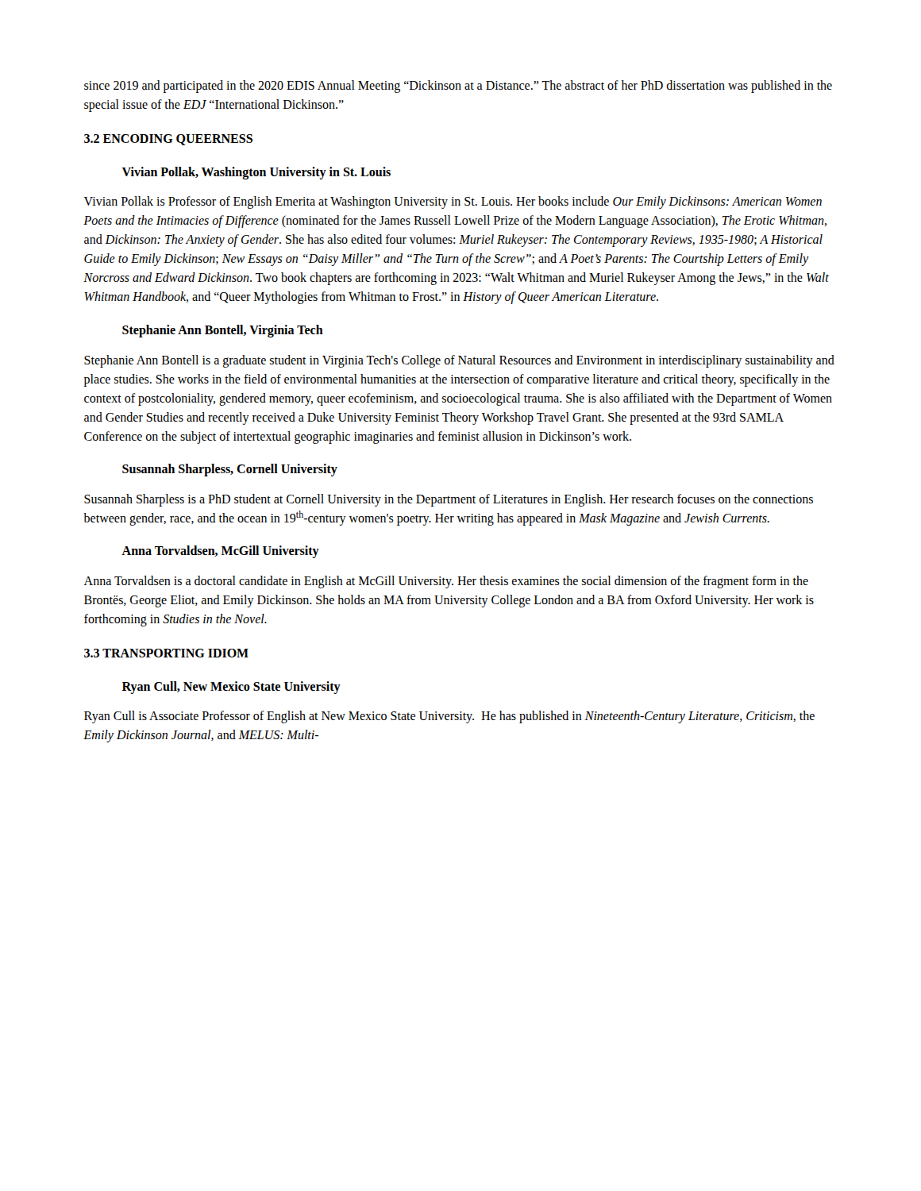since 2019 and participated in the 2020 EDIS Annual Meeting “Dickinson at a Distance.” The abstract of her PhD dissertation was published in the special issue of the EDJ “International Dickinson.”
3.2 Encoding Queerness
Vivian Pollak, Washington University in St. Louis
Vivian Pollak is Professor of English Emerita at Washington University in St. Louis. Her books include Our Emily Dickinsons: American Women Poets and the Intimacies of Difference (nominated for the James Russell Lowell Prize of the Modern Language Association), The Erotic Whitman, and Dickinson: The Anxiety of Gender. She has also edited four volumes: Muriel Rukeyser: The Contemporary Reviews, 1935-1980; A Historical Guide to Emily Dickinson; New Essays on “Daisy Miller” and “The Turn of the Screw”; and A Poet’s Parents: The Courtship Letters of Emily Norcross and Edward Dickinson. Two book chapters are forthcoming in 2023: “Walt Whitman and Muriel Rukeyser Among the Jews,” in the Walt Whitman Handbook, and “Queer Mythologies from Whitman to Frost.” in History of Queer American Literature.
Stephanie Ann Bontell, Virginia Tech
Stephanie Ann Bontell is a graduate student in Virginia Tech's College of Natural Resources and Environment in interdisciplinary sustainability and place studies. She works in the field of environmental humanities at the intersection of comparative literature and critical theory, specifically in the context of postcoloniality, gendered memory, queer ecofeminism, and socioecological trauma. She is also affiliated with the Department of Women and Gender Studies and recently received a Duke University Feminist Theory Workshop Travel Grant. She presented at the 93rd SAMLA Conference on the subject of intertextual geographic imaginaries and feminist allusion in Dickinson’s work.
Susannah Sharpless, Cornell University
Susannah Sharpless is a PhD student at Cornell University in the Department of Literatures in English. Her research focuses on the connections between gender, race, and the ocean in 19th-century women's poetry. Her writing has appeared in Mask Magazine and Jewish Currents.
Anna Torvaldsen, McGill University
Anna Torvaldsen is a doctoral candidate in English at McGill University. Her thesis examines the social dimension of the fragment form in the Brontës, George Eliot, and Emily Dickinson. She holds an MA from University College London and a BA from Oxford University. Her work is forthcoming in Studies in the Novel.
3.3 Transporting Idiom
Ryan Cull, New Mexico State University
Ryan Cull is Associate Professor of English at New Mexico State University. He has published in Nineteenth-Century Literature, Criticism, the Emily Dickinson Journal, and MELUS: Multi-